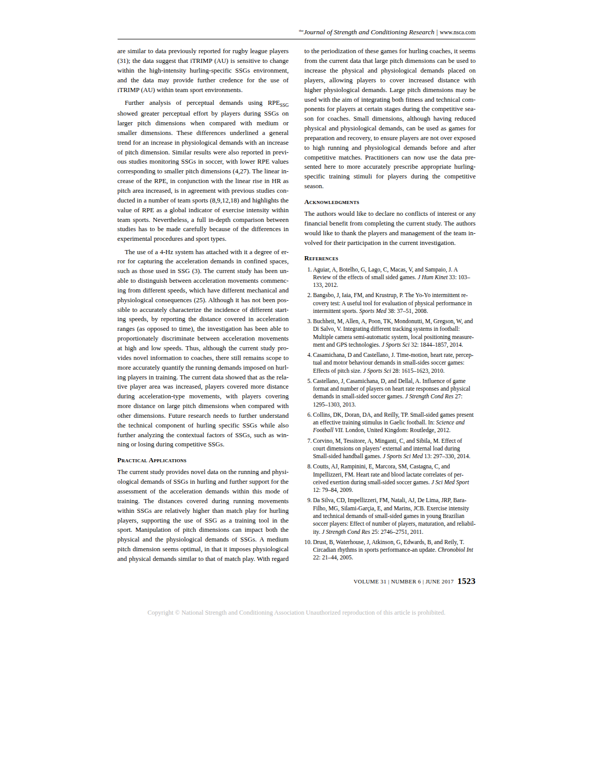the Journal of Strength and Conditioning Research|www.nsca.com
are similar to data previously reported for rugby league players (31); the data suggest that iTRIMP (AU) is sensitive to change within the high-intensity hurling-specific SSGs environment, and the data may provide further credence for the use of iTRIMP (AU) within team sport environments.
Further analysis of perceptual demands using RPESSG showed greater perceptual effort by players during SSGs on larger pitch dimensions when compared with medium or smaller dimensions. These differences underlined a general trend for an increase in physiological demands with an increase of pitch dimension. Similar results were also reported in previous studies monitoring SSGs in soccer, with lower RPE values corresponding to smaller pitch dimensions (4,27). The linear increase of the RPE, in conjunction with the linear rise in HR as pitch area increased, is in agreement with previous studies conducted in a number of team sports (8,9,12,18) and highlights the value of RPE as a global indicator of exercise intensity within team sports. Nevertheless, a full in-depth comparison between studies has to be made carefully because of the differences in experimental procedures and sport types.
The use of a 4-Hz system has attached with it a degree of error for capturing the acceleration demands in confined spaces, such as those used in SSG (3). The current study has been unable to distinguish between acceleration movements commencing from different speeds, which have different mechanical and physiological consequences (25). Although it has not been possible to accurately characterize the incidence of different starting speeds, by reporting the distance covered in acceleration ranges (as opposed to time), the investigation has been able to proportionately discriminate between acceleration movements at high and low speeds. Thus, although the current study provides novel information to coaches, there still remains scope to more accurately quantify the running demands imposed on hurling players in training. The current data showed that as the relative player area was increased, players covered more distance during acceleration-type movements, with players covering more distance on large pitch dimensions when compared with other dimensions. Future research needs to further understand the technical component of hurling specific SSGs while also further analyzing the contextual factors of SSGs, such as winning or losing during competitive SSGs.
Practical Applications
The current study provides novel data on the running and physiological demands of SSGs in hurling and further support for the assessment of the acceleration demands within this mode of training. The distances covered during running movements within SSGs are relatively higher than match play for hurling players, supporting the use of SSG as a training tool in the sport. Manipulation of pitch dimensions can impact both the physical and the physiological demands of SSGs. A medium pitch dimension seems optimal, in that it imposes physiological and physical demands similar to that of match play. With regard to the periodization of these games for hurling coaches, it seems from the current data that large pitch dimensions can be used to increase the physical and physiological demands placed on players, allowing players to cover increased distance with higher physiological demands. Large pitch dimensions may be used with the aim of integrating both fitness and technical components for players at certain stages during the competitive season for coaches. Small dimensions, although having reduced physical and physiological demands, can be used as games for preparation and recovery, to ensure players are not over exposed to high running and physiological demands before and after competitive matches. Practitioners can now use the data presented here to more accurately prescribe appropriate hurling-specific training stimuli for players during the competitive season.
Acknowledgments
The authors would like to declare no conflicts of interest or any financial benefit from completing the current study. The authors would like to thank the players and management of the team involved for their participation in the current investigation.
References
Aguiar, A, Botelho, G, Lago, C, Macas, V, and Sampaio, J. A Review of the effects of small sided games. J Hum Kinet 33: 103–133, 2012.
Bangsbo, J, Iaia, FM, and Krustrup, P. The Yo-Yo intermittent recovery test: A useful tool for evaluation of physical performance in intermittent sports. Sports Med 38: 37–51, 2008.
Buchheit, M, Allen, A, Poon, TK, Mondonutti, M, Gregson, W, and Di Salvo, V. Integrating different tracking systems in football: Multiple camera semi-automatic system, local positioning measurement and GPS technologies. J Sports Sci 32: 1844–1857, 2014.
Casamichana, D and Castellano, J. Time-motion, heart rate, perceptual and motor behaviour demands in small-sides soccer games: Effects of pitch size. J Sports Sci 28: 1615–1623, 2010.
Castellano, J, Casamichana, D, and Dellal, A. Influence of game format and number of players on heart rate responses and physical demands in small-sided soccer games. J Strength Cond Res 27: 1295–1303, 2013.
Collins, DK, Doran, DA, and Reilly, TP. Small-sided games present an effective training stimulus in Gaelic football. In: Science and Football VII. London, United Kingdom: Routledge, 2012.
Corvino, M, Tessitore, A, Minganti, C, and Sibila, M. Effect of court dimensions on players’ external and internal load during Small-sided handball games. J Sports Sci Med 13: 297–330, 2014.
Coutts, AJ, Rampinini, E, Marcora, SM, Castagna, C, and Impellizzeri, FM. Heart rate and blood lactate correlates of perceived exertion during small-sided soccer games. J Sci Med Sport 12: 79–84, 2009.
Da Silva, CD, Impellizzeri, FM, Natali, AJ, De Lima, JRP, Bara-Filho, MG, Silami-Garçia, E, and Marins, JCB. Exercise intensity and technical demands of small-sided games in young Brazilian soccer players: Effect of number of players, maturation, and reliability. J Strength Cond Res 25: 2746–2751, 2011.
Drust, B, Waterhouse, J, Atkinson, G, Edwards, B, and Reily, T. Circadian rhythms in sports performance-an update. Chronobiol Int 22: 21–44, 2005.
VOLUME 31 | NUMBER 6 | JUNE 2017 1523
Copyright © National Strength and Conditioning Association Unauthorized reproduction of this article is prohibited.